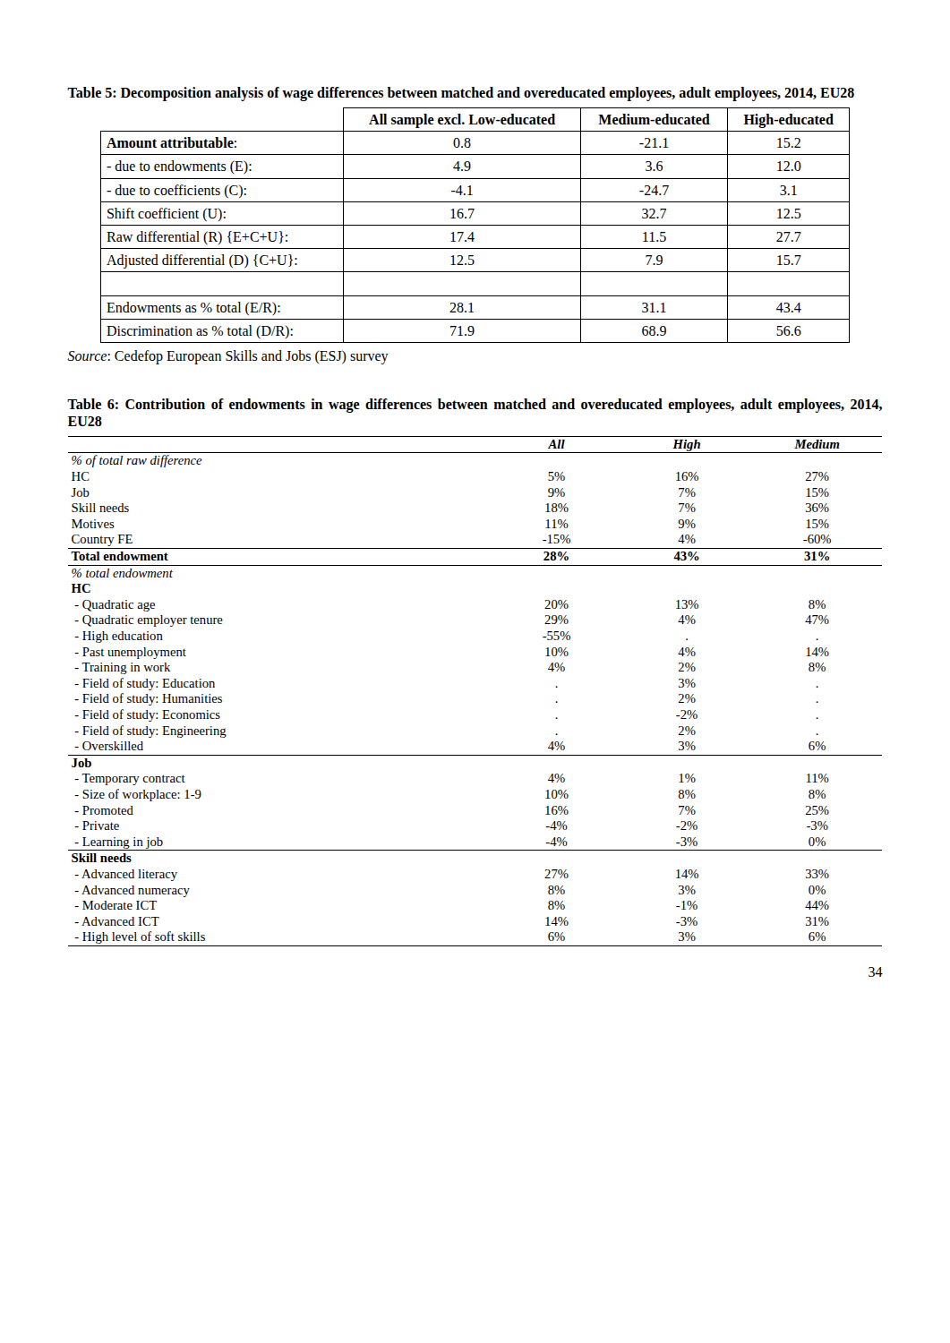Table 5: Decomposition analysis of wage differences between matched and overeducated employees, adult employees, 2014, EU28
| | All sample excl. Low-educated | Medium-educated | High-educated |
| --- | --- | --- | --- |
| Amount attributable : | 0.8 | -21.1 | 15.2 |
| - due to endowments (E): | 4.9 | 3.6 | 12.0 |
| - due to coefficients (C): | -4.1 | -24.7 | 3.1 |
| Shift coefficient (U): | 16.7 | 32.7 | 12.5 |
| Raw differential (R) {E+C+U}: | 17.4 | 11.5 | 27.7 |
| Adjusted differential (D) {C+U}: | 12.5 | 7.9 | 15.7 |
| Endowments as % total (E/R): | 28.1 | 31.1 | 43.4 |
| Discrimination as % total (D/R): | 71.9 | 68.9 | 56.6 |
Source: Cedefop European Skills and Jobs (ESJ) survey
Table 6: Contribution of endowments in wage differences between matched and overeducated employees, adult employees, 2014, EU28
| | All | High | Medium |
| --- | --- | --- | --- |
| % of total raw difference | | | |
| HC | 5% | 16% | 27% |
| Job | 9% | 7% | 15% |
| Skill needs | 18% | 7% | 36% |
| Motives | 11% | 9% | 15% |
| Country FE | -15% | 4% | -60% |
| Total endowment | 28% | 43% | 31% |
| % total endowment | | | |
| HC | | | |
| - Quadratic age | 20% | 13% | 8% |
| - Quadratic employer tenure | 29% | 4% | 47% |
| - High education | -55% | . | . |
| - Past unemployment | 10% | 4% | 14% |
| - Training in work | 4% | 2% | 8% |
| - Field of study: Education | . | 3% | . |
| - Field of study: Humanities | . | 2% | . |
| - Field of study: Economics | . | -2% | . |
| - Field of study: Engineering | . | 2% | . |
| - Overskilled | 4% | 3% | 6% |
| Job | | | |
| - Temporary contract | 4% | 1% | 11% |
| - Size of workplace: 1-9 | 10% | 8% | 8% |
| - Promoted | 16% | 7% | 25% |
| - Private | -4% | -2% | -3% |
| - Learning in job | -4% | -3% | 0% |
| Skill needs | | | |
| - Advanced literacy | 27% | 14% | 33% |
| - Advanced numeracy | 8% | 3% | 0% |
| - Moderate ICT | 8% | -1% | 44% |
| - Advanced ICT | 14% | -3% | 31% |
| - High level of soft skills | 6% | 3% | 6% |
34